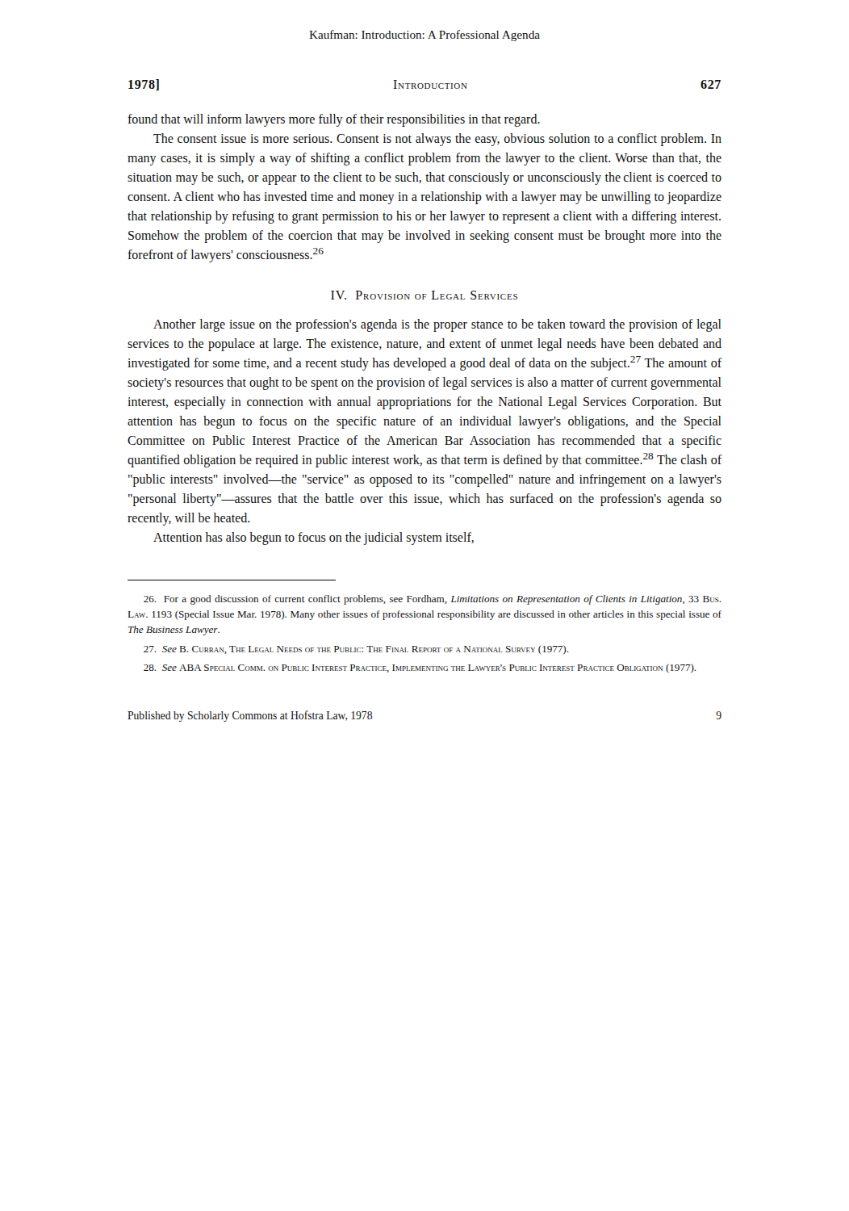Kaufman: Introduction: A Professional Agenda
1978] Introduction 627
found that will inform lawyers more fully of their responsibilities in that regard.
The consent issue is more serious. Consent is not always the easy, obvious solution to a conflict problem. In many cases, it is simply a way of shifting a conflict problem from the lawyer to the client. Worse than that, the situation may be such, or appear to the client to be such, that consciously or unconsciously the client is coerced to consent. A client who has invested time and money in a relationship with a lawyer may be unwilling to jeopardize that relationship by refusing to grant permission to his or her lawyer to represent a client with a differing interest. Somehow the problem of the coercion that may be involved in seeking consent must be brought more into the forefront of lawyers' consciousness.26
IV. Provision of Legal Services
Another large issue on the profession's agenda is the proper stance to be taken toward the provision of legal services to the populace at large. The existence, nature, and extent of unmet legal needs have been debated and investigated for some time, and a recent study has developed a good deal of data on the subject.27 The amount of society's resources that ought to be spent on the provision of legal services is also a matter of current governmental interest, especially in connection with annual appropriations for the National Legal Services Corporation. But attention has begun to focus on the specific nature of an individual lawyer's obligations, and the Special Committee on Public Interest Practice of the American Bar Association has recommended that a specific quantified obligation be required in public interest work, as that term is defined by that committee.28 The clash of "public interests" involved—the "service" as opposed to its "compelled" nature and infringement on a lawyer's "personal liberty"—assures that the battle over this issue, which has surfaced on the profession's agenda so recently, will be heated.
Attention has also begun to focus on the judicial system itself,
26. For a good discussion of current conflict problems, see Fordham, Limitations on Representation of Clients in Litigation, 33 Bus. Law. 1193 (Special Issue Mar. 1978). Many other issues of professional responsibility are discussed in other articles in this special issue of The Business Lawyer.
27. See B. Curran, The Legal Needs of the Public: The Final Report of a National Survey (1977).
28. See ABA Special Comm. on Public Interest Practice, Implementing the Lawyer's Public Interest Practice Obligation (1977).
Published by Scholarly Commons at Hofstra Law, 1978 9